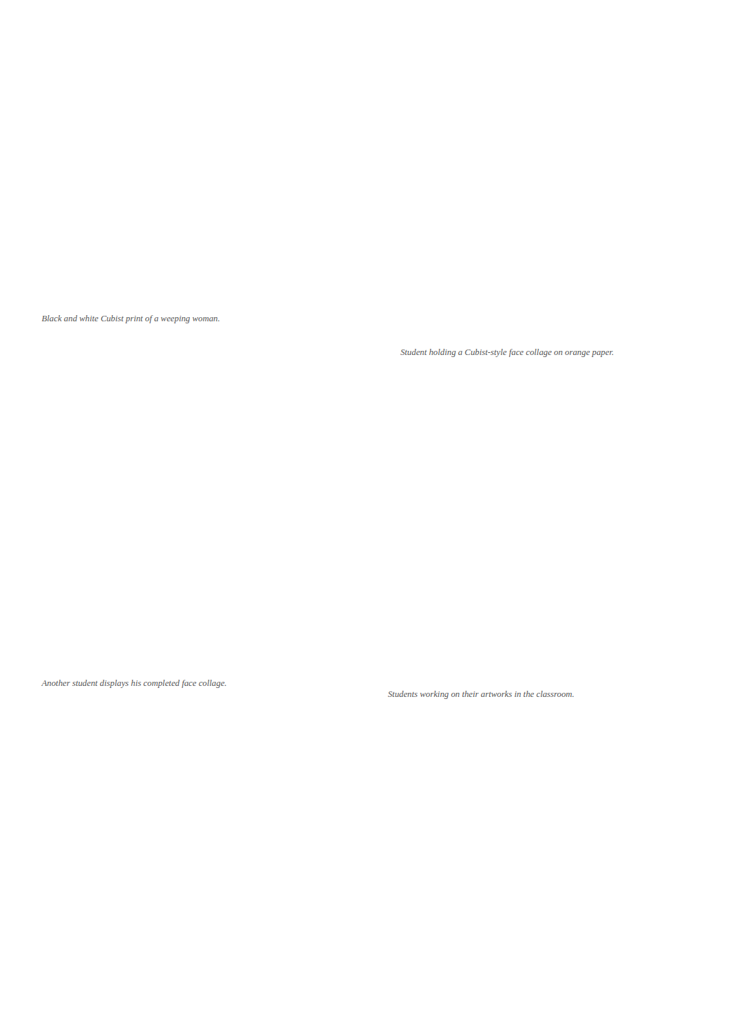Black and white Cubist print of a weeping woman.
Student holding a Cubist-style face collage on orange paper.
Another student displays his completed face collage.
Students working on their artworks in the classroom.